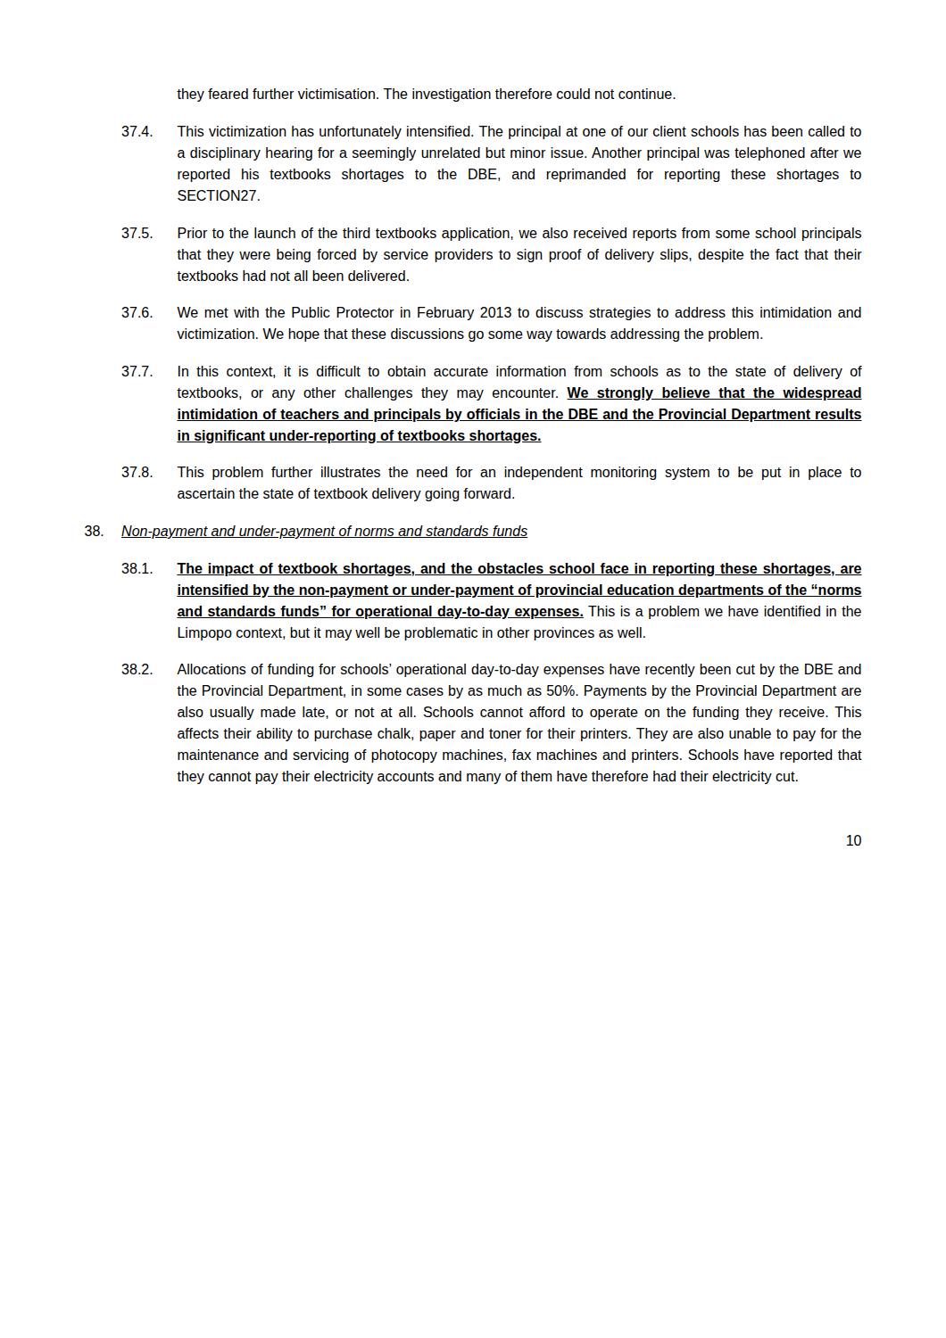they feared further victimisation. The investigation therefore could not continue.
37.4.
This victimization has unfortunately intensified. The principal at one of our client schools has been called to a disciplinary hearing for a seemingly unrelated but minor issue. Another principal was telephoned after we reported his textbooks shortages to the DBE, and reprimanded for reporting these shortages to SECTION27.
37.5.
Prior to the launch of the third textbooks application, we also received reports from some school principals that they were being forced by service providers to sign proof of delivery slips, despite the fact that their textbooks had not all been delivered.
37.6.
We met with the Public Protector in February 2013 to discuss strategies to address this intimidation and victimization. We hope that these discussions go some way towards addressing the problem.
37.7.
In this context, it is difficult to obtain accurate information from schools as to the state of delivery of textbooks, or any other challenges they may encounter. We strongly believe that the widespread intimidation of teachers and principals by officials in the DBE and the Provincial Department results in significant under-reporting of textbooks shortages.
37.8.
This problem further illustrates the need for an independent monitoring system to be put in place to ascertain the state of textbook delivery going forward.
38.
Non-payment and under-payment of norms and standards funds
38.1.
The impact of textbook shortages, and the obstacles school face in reporting these shortages, are intensified by the non-payment or under-payment of provincial education departments of the “norms and standards funds” for operational day-to-day expenses. This is a problem we have identified in the Limpopo context, but it may well be problematic in other provinces as well.
38.2.
Allocations of funding for schools’ operational day-to-day expenses have recently been cut by the DBE and the Provincial Department, in some cases by as much as 50%. Payments by the Provincial Department are also usually made late, or not at all. Schools cannot afford to operate on the funding they receive. This affects their ability to purchase chalk, paper and toner for their printers. They are also unable to pay for the maintenance and servicing of photocopy machines, fax machines and printers. Schools have reported that they cannot pay their electricity accounts and many of them have therefore had their electricity cut.
10